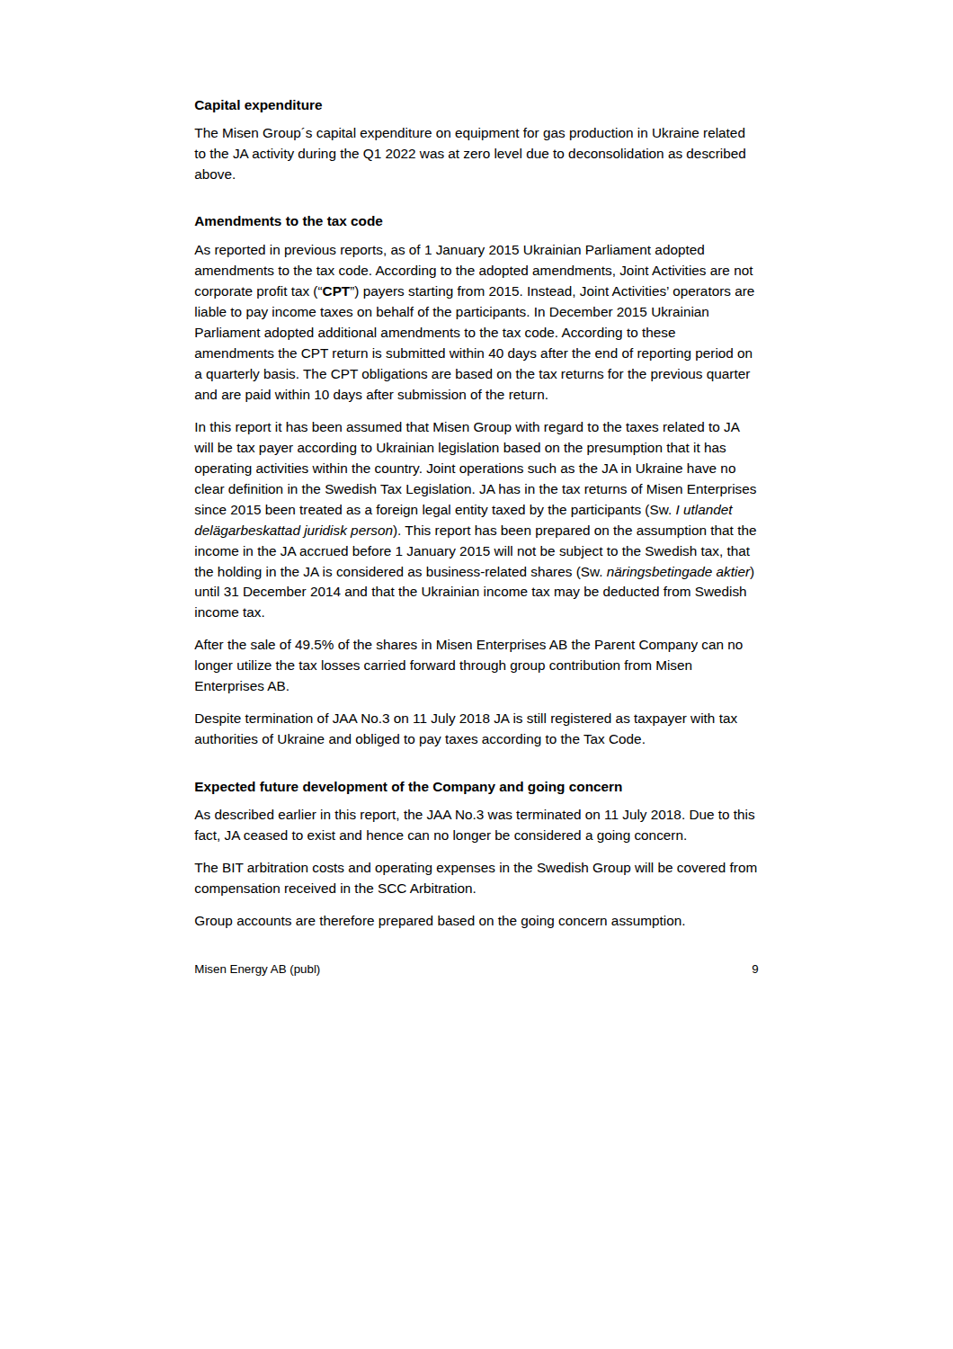Capital expenditure
The Misen Group´s capital expenditure on equipment for gas production in Ukraine related to the JA activity during the Q1 2022 was at zero level due to deconsolidation as described above.
Amendments to the tax code
As reported in previous reports, as of 1 January 2015 Ukrainian Parliament adopted amendments to the tax code. According to the adopted amendments, Joint Activities are not corporate profit tax (“CPT”) payers starting from 2015. Instead, Joint Activities’ operators are liable to pay income taxes on behalf of the participants. In December 2015 Ukrainian Parliament adopted additional amendments to the tax code. According to these amendments the CPT return is submitted within 40 days after the end of reporting period on a quarterly basis. The CPT obligations are based on the tax returns for the previous quarter and are paid within 10 days after submission of the return.
In this report it has been assumed that Misen Group with regard to the taxes related to JA will be tax payer according to Ukrainian legislation based on the presumption that it has operating activities within the country. Joint operations such as the JA in Ukraine have no clear definition in the Swedish Tax Legislation. JA has in the tax returns of Misen Enterprises since 2015 been treated as a foreign legal entity taxed by the participants (Sw. I utlandet delägarbeskattad juridisk person). This report has been prepared on the assumption that the income in the JA accrued before 1 January 2015 will not be subject to the Swedish tax, that the holding in the JA is considered as business-related shares (Sw. näringsbetingade aktier) until 31 December 2014 and that the Ukrainian income tax may be deducted from Swedish income tax.
After the sale of 49.5% of the shares in Misen Enterprises AB the Parent Company can no longer utilize the tax losses carried forward through group contribution from Misen Enterprises AB.
Despite termination of JAA No.3 on 11 July 2018 JA is still registered as taxpayer with tax authorities of Ukraine and obliged to pay taxes according to the Tax Code.
Expected future development of the Company and going concern
As described earlier in this report, the JAA No.3 was terminated on 11 July 2018. Due to this fact, JA ceased to exist and hence can no longer be considered a going concern.
The BIT arbitration costs and operating expenses in the Swedish Group will be covered from compensation received in the SCC Arbitration.
Group accounts are therefore prepared based on the going concern assumption.
Misen Energy AB (publ) 9